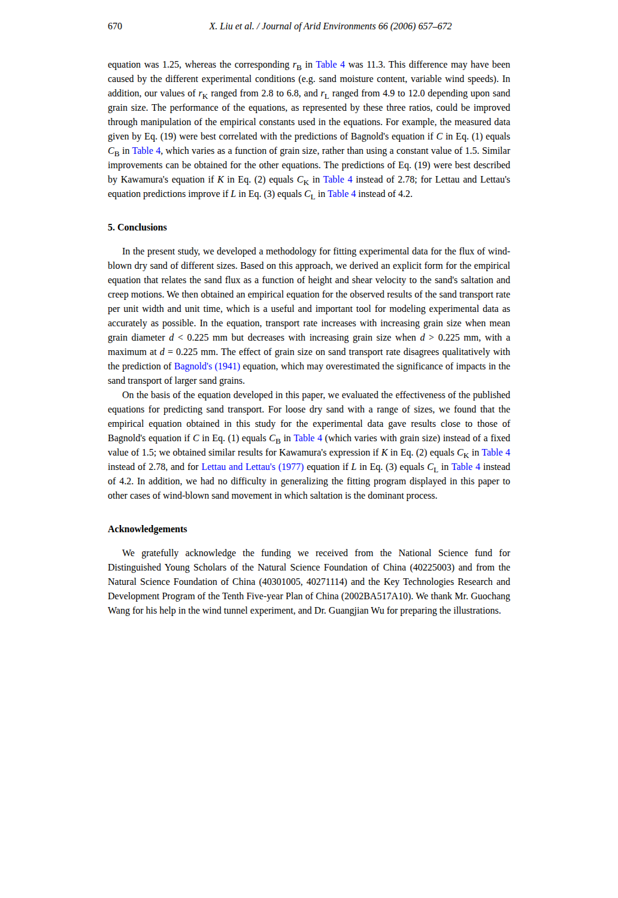670 X. Liu et al. / Journal of Arid Environments 66 (2006) 657–672
equation was 1.25, whereas the corresponding rB in Table 4 was 11.3. This difference may have been caused by the different experimental conditions (e.g. sand moisture content, variable wind speeds). In addition, our values of rK ranged from 2.8 to 6.8, and rL ranged from 4.9 to 12.0 depending upon sand grain size. The performance of the equations, as represented by these three ratios, could be improved through manipulation of the empirical constants used in the equations. For example, the measured data given by Eq. (19) were best correlated with the predictions of Bagnold's equation if C in Eq. (1) equals CB in Table 4, which varies as a function of grain size, rather than using a constant value of 1.5. Similar improvements can be obtained for the other equations. The predictions of Eq. (19) were best described by Kawamura's equation if K in Eq. (2) equals CK in Table 4 instead of 2.78; for Lettau and Lettau's equation predictions improve if L in Eq. (3) equals CL in Table 4 instead of 4.2.
5. Conclusions
In the present study, we developed a methodology for fitting experimental data for the flux of wind-blown dry sand of different sizes. Based on this approach, we derived an explicit form for the empirical equation that relates the sand flux as a function of height and shear velocity to the sand's saltation and creep motions. We then obtained an empirical equation for the observed results of the sand transport rate per unit width and unit time, which is a useful and important tool for modeling experimental data as accurately as possible. In the equation, transport rate increases with increasing grain size when mean grain diameter d < 0.225 mm but decreases with increasing grain size when d > 0.225 mm, with a maximum at d = 0.225 mm. The effect of grain size on sand transport rate disagrees qualitatively with the prediction of Bagnold's (1941) equation, which may overestimated the significance of impacts in the sand transport of larger sand grains.
On the basis of the equation developed in this paper, we evaluated the effectiveness of the published equations for predicting sand transport. For loose dry sand with a range of sizes, we found that the empirical equation obtained in this study for the experimental data gave results close to those of Bagnold's equation if C in Eq. (1) equals CB in Table 4 (which varies with grain size) instead of a fixed value of 1.5; we obtained similar results for Kawamura's expression if K in Eq. (2) equals CK in Table 4 instead of 2.78, and for Lettau and Lettau's (1977) equation if L in Eq. (3) equals CL in Table 4 instead of 4.2. In addition, we had no difficulty in generalizing the fitting program displayed in this paper to other cases of wind-blown sand movement in which saltation is the dominant process.
Acknowledgements
We gratefully acknowledge the funding we received from the National Science fund for Distinguished Young Scholars of the Natural Science Foundation of China (40225003) and from the Natural Science Foundation of China (40301005, 40271114) and the Key Technologies Research and Development Program of the Tenth Five-year Plan of China (2002BA517A10). We thank Mr. Guochang Wang for his help in the wind tunnel experiment, and Dr. Guangjian Wu for preparing the illustrations.